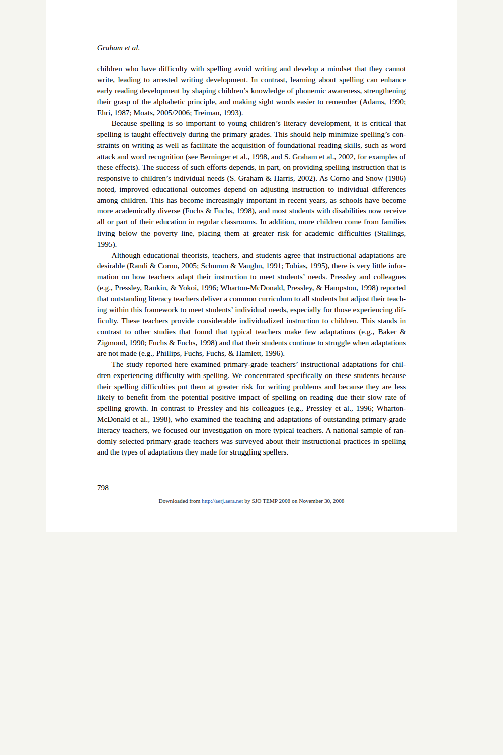Graham et al.
children who have difficulty with spelling avoid writing and develop a mindset that they cannot write, leading to arrested writing development. In contrast, learning about spelling can enhance early reading development by shaping children’s knowledge of phonemic awareness, strengthening their grasp of the alphabetic principle, and making sight words easier to remember (Adams, 1990; Ehri, 1987; Moats, 2005/2006; Treiman, 1993).
Because spelling is so important to young children’s literacy development, it is critical that spelling is taught effectively during the primary grades. This should help minimize spelling’s constraints on writing as well as facilitate the acquisition of foundational reading skills, such as word attack and word recognition (see Berninger et al., 1998, and S. Graham et al., 2002, for examples of these effects). The success of such efforts depends, in part, on providing spelling instruction that is responsive to children’s individual needs (S. Graham & Harris, 2002). As Corno and Snow (1986) noted, improved educational outcomes depend on adjusting instruction to individual differences among children. This has become increasingly important in recent years, as schools have become more academically diverse (Fuchs & Fuchs, 1998), and most students with disabilities now receive all or part of their education in regular classrooms. In addition, more children come from families living below the poverty line, placing them at greater risk for academic difficulties (Stallings, 1995).
Although educational theorists, teachers, and students agree that instructional adaptations are desirable (Randi & Corno, 2005; Schumm & Vaughn, 1991; Tobias, 1995), there is very little information on how teachers adapt their instruction to meet students’ needs. Pressley and colleagues (e.g., Pressley, Rankin, & Yokoi, 1996; Wharton-McDonald, Pressley, & Hampston, 1998) reported that outstanding literacy teachers deliver a common curriculum to all students but adjust their teaching within this framework to meet students’ individual needs, especially for those experiencing difficulty. These teachers provide considerable individualized instruction to children. This stands in contrast to other studies that found that typical teachers make few adaptations (e.g., Baker & Zigmond, 1990; Fuchs & Fuchs, 1998) and that their students continue to struggle when adaptations are not made (e.g., Phillips, Fuchs, Fuchs, & Hamlett, 1996).
The study reported here examined primary-grade teachers’ instructional adaptations for children experiencing difficulty with spelling. We concentrated specifically on these students because their spelling difficulties put them at greater risk for writing problems and because they are less likely to benefit from the potential positive impact of spelling on reading due their slow rate of spelling growth. In contrast to Pressley and his colleagues (e.g., Pressley et al., 1996; Wharton-McDonald et al., 1998), who examined the teaching and adaptations of outstanding primary-grade literacy teachers, we focused our investigation on more typical teachers. A national sample of randomly selected primary-grade teachers was surveyed about their instructional practices in spelling and the types of adaptations they made for struggling spellers.
798
Downloaded from http://aerj.aera.net by SJO TEMP 2008 on November 30, 2008